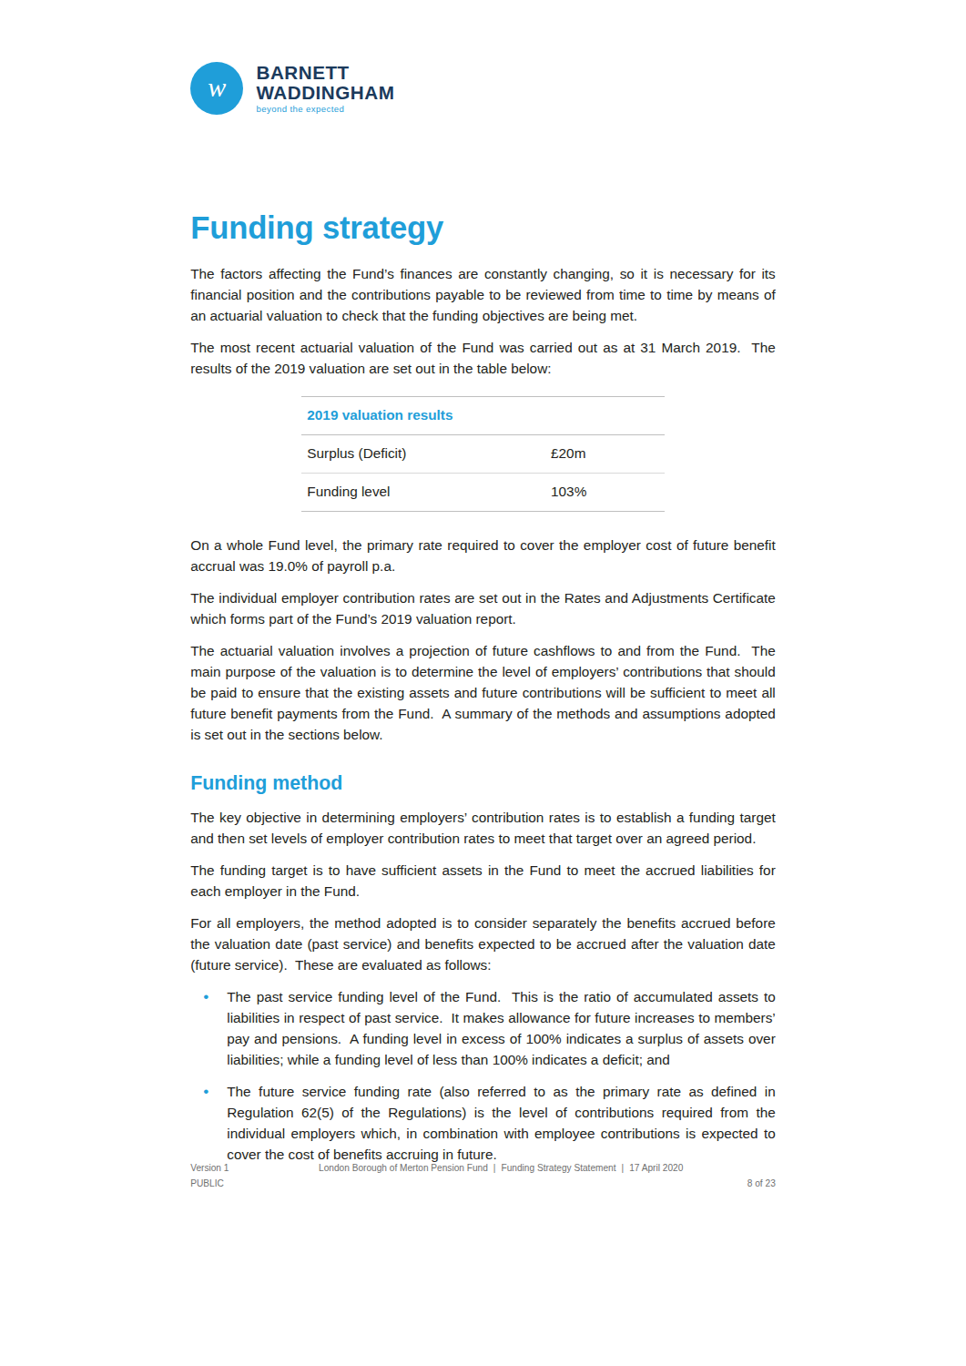BARNETT WADDINGHAM beyond the expected
Funding strategy
The factors affecting the Fund’s finances are constantly changing, so it is necessary for its financial position and the contributions payable to be reviewed from time to time by means of an actuarial valuation to check that the funding objectives are being met.
The most recent actuarial valuation of the Fund was carried out as at 31 March 2019. The results of the 2019 valuation are set out in the table below:
| 2019 valuation results |
| --- |
| Surplus (Deficit) | £20m |
| Funding level | 103% |
On a whole Fund level, the primary rate required to cover the employer cost of future benefit accrual was 19.0% of payroll p.a.
The individual employer contribution rates are set out in the Rates and Adjustments Certificate which forms part of the Fund’s 2019 valuation report.
The actuarial valuation involves a projection of future cashflows to and from the Fund. The main purpose of the valuation is to determine the level of employers’ contributions that should be paid to ensure that the existing assets and future contributions will be sufficient to meet all future benefit payments from the Fund. A summary of the methods and assumptions adopted is set out in the sections below.
Funding method
The key objective in determining employers’ contribution rates is to establish a funding target and then set levels of employer contribution rates to meet that target over an agreed period.
The funding target is to have sufficient assets in the Fund to meet the accrued liabilities for each employer in the Fund.
For all employers, the method adopted is to consider separately the benefits accrued before the valuation date (past service) and benefits expected to be accrued after the valuation date (future service). These are evaluated as follows:
The past service funding level of the Fund. This is the ratio of accumulated assets to liabilities in respect of past service. It makes allowance for future increases to members’ pay and pensions. A funding level in excess of 100% indicates a surplus of assets over liabilities; while a funding level of less than 100% indicates a deficit; and
The future service funding rate (also referred to as the primary rate as defined in Regulation 62(5) of the Regulations) is the level of contributions required from the individual employers which, in combination with employee contributions is expected to cover the cost of benefits accruing in future.
Version 1
London Borough of Merton Pension Fund|Funding Strategy Statement|17 April 2020
PUBLIC
8 of 23